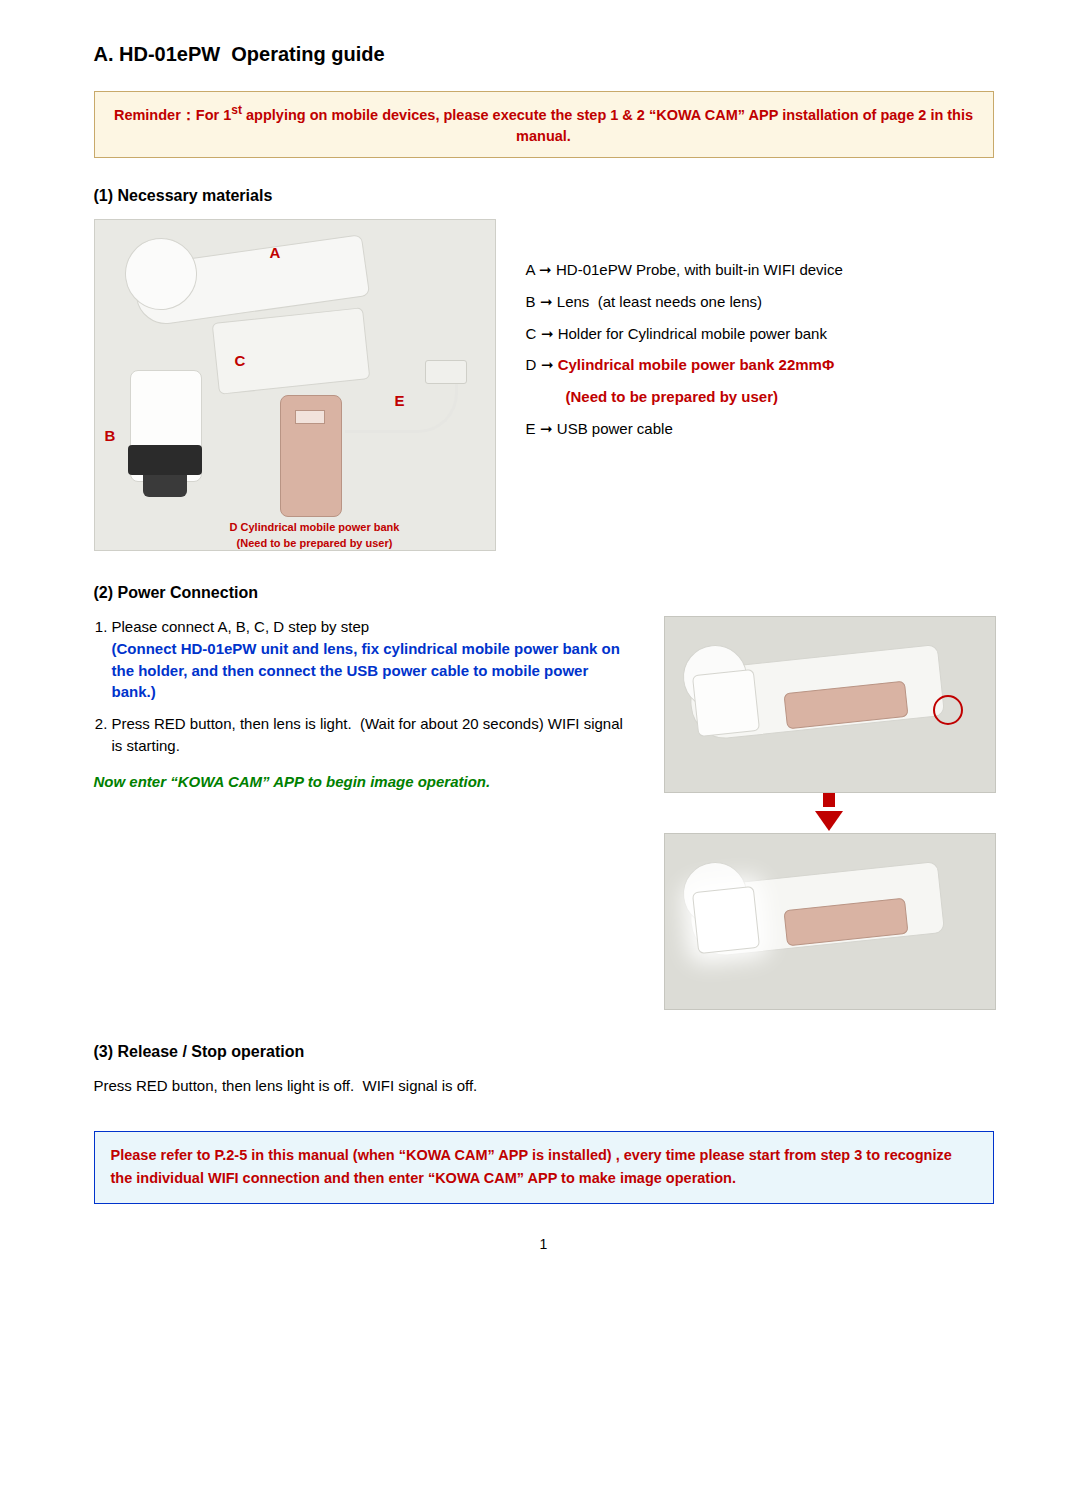A. HD-01ePW Operating guide
Reminder：For 1st applying on mobile devices, please execute the step 1 & 2 “KOWA CAM” APP installation of page 2 in this manual.
(1) Necessary materials
A B C E D Cylindrical mobile power bank
(Need to be prepared by user)
A ➞ HD-01ePW Probe, with built-in WIFI device
B ➞ Lens (at least needs one lens)
C ➞ Holder for Cylindrical mobile power bank
D ➞ Cylindrical mobile power bank 22mmΦ
(Need to be prepared by user)
E ➞ USB power cable
(2) Power Connection
Please connect A, B, C, D step by step
(Connect HD-01ePW unit and lens, fix cylindrical mobile power bank on the holder, and then connect the USB power cable to mobile power bank.)
Press RED button, then lens is light. (Wait for about 20 seconds) WIFI signal is starting.
Now enter “KOWA CAM” APP to begin image operation.
(3) Release / Stop operation
Press RED button, then lens light is off. WIFI signal is off.
Please refer to P.2-5 in this manual (when “KOWA CAM” APP is installed) , every time please start from step 3 to recognize the individual WIFI connection and then enter “KOWA CAM” APP to make image operation.
1